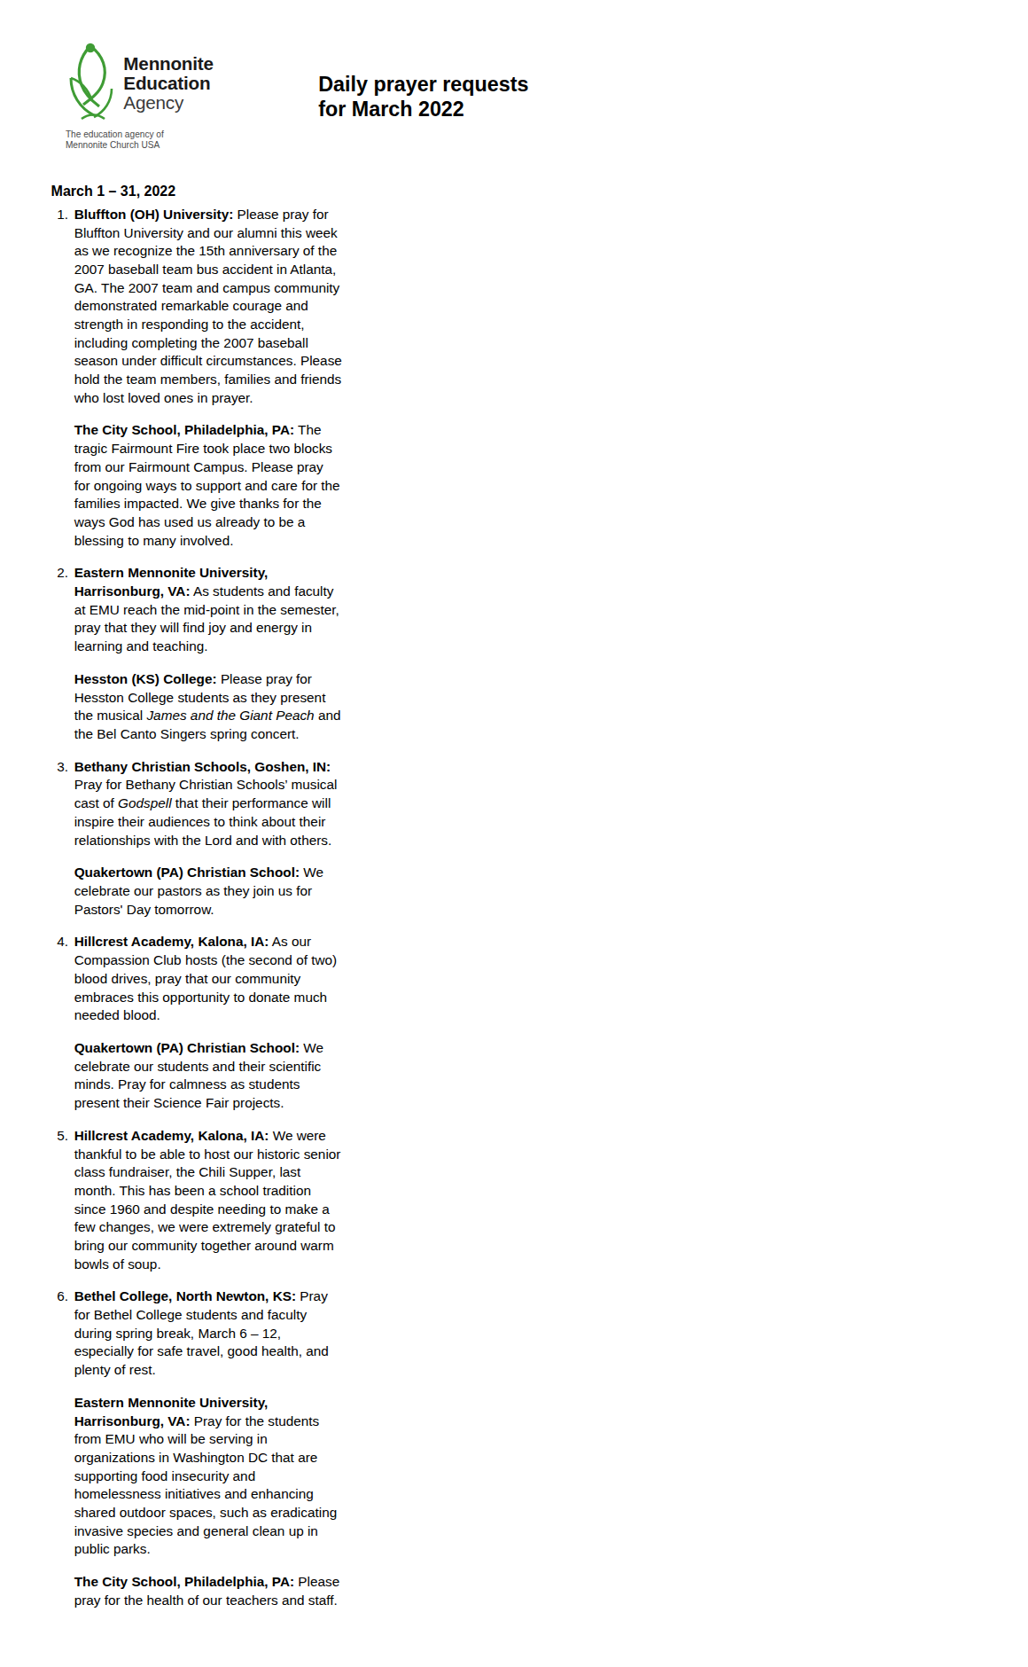Mennonite
Education
Agency
The education agency of
Mennonite Church USA
Daily prayer requests
for March 2022
March 1 – 31, 2022
Bluffton (OH) University: Please pray for Bluffton University and our alumni this week as we recognize the 15th anniversary of the 2007 baseball team bus accident in Atlanta, GA. The 2007 team and campus community demonstrated remarkable courage and strength in responding to the accident, including completing the 2007 baseball season under difficult circumstances. Please hold the team members, families and friends who lost loved ones in prayer.
The City School, Philadelphia, PA: The tragic Fairmount Fire took place two blocks from our Fairmount Campus. Please pray for ongoing ways to support and care for the families impacted. We give thanks for the ways God has used us already to be a blessing to many involved.
Eastern Mennonite University, Harrisonburg, VA: As students and faculty at EMU reach the mid-point in the semester, pray that they will find joy and energy in learning and teaching.
Hesston (KS) College: Please pray for Hesston College students as they present the musical James and the Giant Peach and the Bel Canto Singers spring concert.
Bethany Christian Schools, Goshen, IN: Pray for Bethany Christian Schools’ musical cast of Godspell that their performance will inspire their audiences to think about their relationships with the Lord and with others.
Quakertown (PA) Christian School: We celebrate our pastors as they join us for Pastors' Day tomorrow.
Hillcrest Academy, Kalona, IA: As our Compassion Club hosts (the second of two) blood drives, pray that our community embraces this opportunity to donate much needed blood.
Quakertown (PA) Christian School: We celebrate our students and their scientific minds. Pray for calmness as students present their Science Fair projects.
Hillcrest Academy, Kalona, IA: We were thankful to be able to host our historic senior class fundraiser, the Chili Supper, last month. This has been a school tradition since 1960 and despite needing to make a few changes, we were extremely grateful to bring our community together around warm bowls of soup.
Bethel College, North Newton, KS: Pray for Bethel College students and faculty during spring break, March 6 – 12, especially for safe travel, good health, and plenty of rest.
Eastern Mennonite University, Harrisonburg, VA: Pray for the students from EMU who will be serving in organizations in Washington DC that are supporting food insecurity and homelessness initiatives and enhancing shared outdoor spaces, such as eradicating invasive species and general clean up in public parks.
The City School, Philadelphia, PA: Please pray for the health of our teachers and staff.